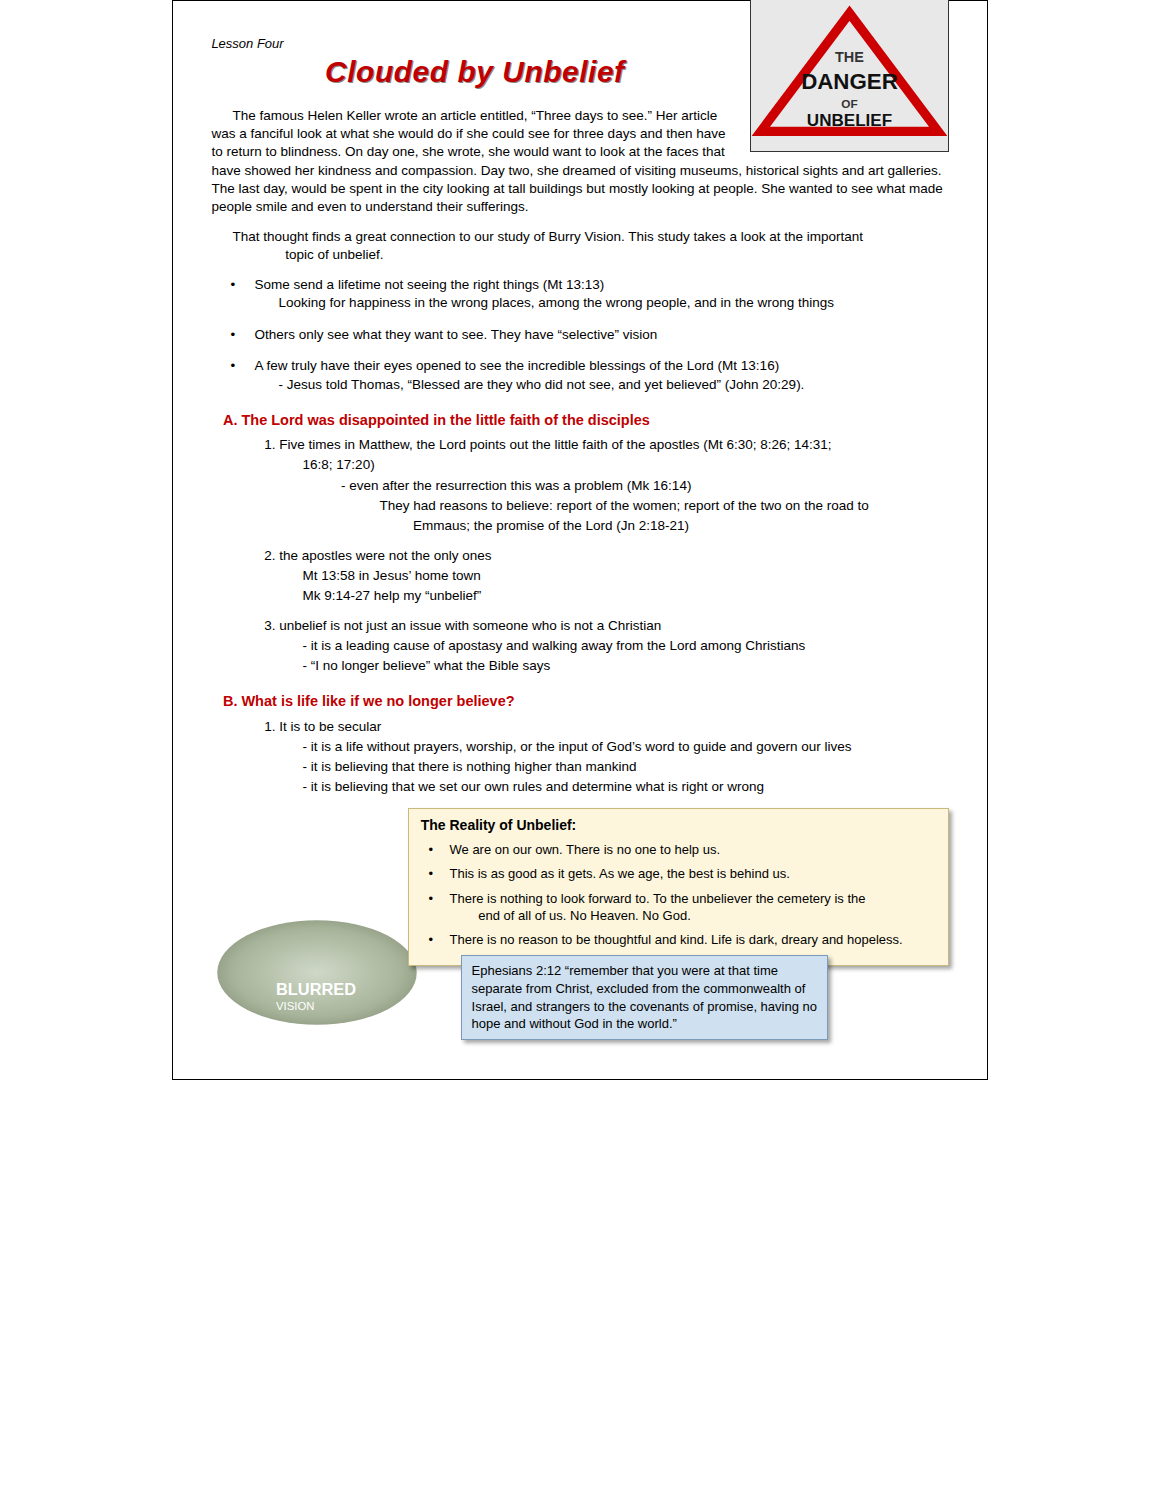Lesson Four
Clouded by Unbelief
The famous Helen Keller wrote an article entitled, “Three days to see.” Her article was a fanciful look at what she would do if she could see for three days and then have to return to blindness. On day one, she wrote, she would want to look at the faces that have showed her kindness and compassion. Day two, she dreamed of visiting museums, historical sights and art galleries. The last day, would be spent in the city looking at tall buildings but mostly looking at people. She wanted to see what made people smile and even to understand their sufferings.
That thought finds a great connection to our study of Burry Vision. This study takes a look at the important topic of unbelief.
Some send a lifetime not seeing the right things (Mt 13:13) Looking for happiness in the wrong places, among the wrong people, and in the wrong things
Others only see what they want to see. They have “selective” vision
A few truly have their eyes opened to see the incredible blessings of the Lord (Mt 13:16) - Jesus told Thomas, “Blessed are they who did not see, and yet believed” (John 20:29).
A. The Lord was disappointed in the little faith of the disciples
1. Five times in Matthew, the Lord points out the little faith of the apostles (Mt 6:30; 8:26; 14:31;
16:8; 17:20)
- even after the resurrection this was a problem (Mk 16:14)
They had reasons to believe: report of the women; report of the two on the road to
Emmaus; the promise of the Lord (Jn 2:18-21)
2. the apostles were not the only ones
Mt 13:58 in Jesus’ home town
Mk 9:14-27 help my “unbelief”
3. unbelief is not just an issue with someone who is not a Christian
- it is a leading cause of apostasy and walking away from the Lord among Christians
- “I no longer believe” what the Bible says
B. What is life like if we no longer believe?
1. It is to be secular
- it is a life without prayers, worship, or the input of God’s word to guide and govern our lives
- it is believing that there is nothing higher than mankind
- it is believing that we set our own rules and determine what is right or wrong
The Reality of Unbelief:
We are on our own. There is no one to help us.
This is as good as it gets. As we age, the best is behind us.
There is nothing to look forward to. To the unbeliever the cemetery is the end of all of us. No Heaven. No God.
There is no reason to be thoughtful and kind. Life is dark, dreary and hopeless.
Ephesians 2:12 “remember that you were at that time separate from Christ, excluded from the commonwealth of Israel, and strangers to the covenants of promise, having no hope and without God in the world.”